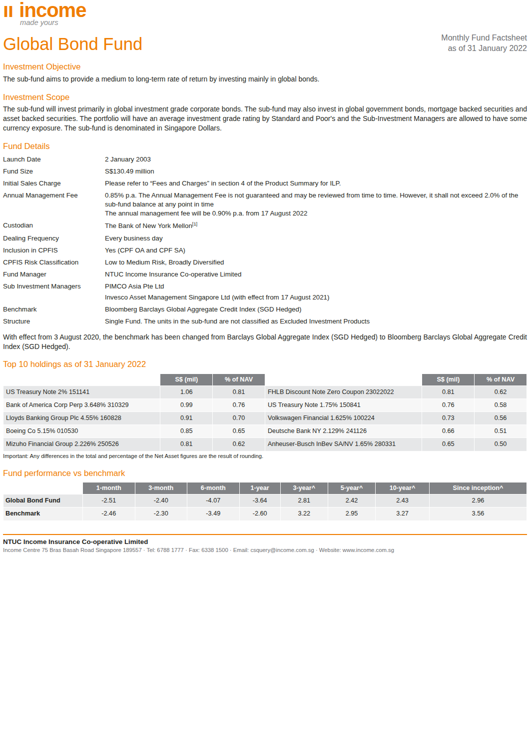ıı income
made yours
Global Bond Fund
Monthly Fund Factsheet
as of 31 January 2022
Investment Objective
The sub-fund aims to provide a medium to long-term rate of return by investing mainly in global bonds.
Investment Scope
The sub-fund will invest primarily in global investment grade corporate bonds. The sub-fund may also invest in global government bonds, mortgage backed securities and asset backed securities. The portfolio will have an average investment grade rating by Standard and Poor's and the Sub-Investment Managers are allowed to have some currency exposure. The sub-fund is denominated in Singapore Dollars.
Fund Details
| Launch Date | 2 January 2003 |
| Fund Size | S$130.49 million |
| Initial Sales Charge | Please refer to “Fees and Charges” in section 4 of the Product Summary for ILP. |
| Annual Management Fee | 0.85% p.a. The Annual Management Fee is not guaranteed and may be reviewed from time to time. However, it shall not exceed 2.0% of the sub-fund balance at any point in time The annual management fee will be 0.90% p.a. from 17 August 2022 |
| Custodian | The Bank of New York Mellon [1] |
| Dealing Frequency | Every business day |
| Inclusion in CPFIS | Yes (CPF OA and CPF SA) |
| CPFIS Risk Classification | Low to Medium Risk, Broadly Diversified |
| Fund Manager | NTUC Income Insurance Co-operative Limited |
| Sub Investment Managers | PIMCO Asia Pte Ltd Invesco Asset Management Singapore Ltd (with effect from 17 August 2021) |
| Benchmark | Bloomberg Barclays Global Aggregate Credit Index (SGD Hedged) |
| Structure | Single Fund. The units in the sub-fund are not classified as Excluded Investment Products |
With effect from 3 August 2020, the benchmark has been changed from Barclays Global Aggregate Index (SGD Hedged) to Bloomberg Barclays Global Aggregate Credit Index (SGD Hedged).
Top 10 holdings as of 31 January 2022
| | S$ (mil) | % of NAV | | S$ (mil) | % of NAV |
| --- | --- | --- | --- | --- | --- |
| US Treasury Note 2% 151141 | 1.06 | 0.81 | FHLB Discount Note Zero Coupon 23022022 | 0.81 | 0.62 |
| Bank of America Corp Perp 3.648% 310329 | 0.99 | 0.76 | US Treasury Note 1.75% 150841 | 0.76 | 0.58 |
| Lloyds Banking Group Plc 4.55% 160828 | 0.91 | 0.70 | Volkswagen Financial 1.625% 100224 | 0.73 | 0.56 |
| Boeing Co 5.15% 010530 | 0.85 | 0.65 | Deutsche Bank NY 2.129% 241126 | 0.66 | 0.51 |
| Mizuho Financial Group 2.226% 250526 | 0.81 | 0.62 | Anheuser-Busch InBev SA/NV 1.65% 280331 | 0.65 | 0.50 |
Important: Any differences in the total and percentage of the Net Asset figures are the result of rounding.
Fund performance vs benchmark
| | 1-month | 3-month | 6-month | 1-year | 3-year^ | 5-year^ | 10-year^ | Since inception^ |
| --- | --- | --- | --- | --- | --- | --- | --- | --- |
| Global Bond Fund | -2.51 | -2.40 | -4.07 | -3.64 | 2.81 | 2.42 | 2.43 | 2.96 |
| Benchmark | -2.46 | -2.30 | -3.49 | -2.60 | 3.22 | 2.95 | 3.27 | 3.56 |
NTUC Income Insurance Co-operative Limited
Income Centre 75 Bras Basah Road Singapore 189557 · Tel: 6788 1777 · Fax: 6338 1500 · Email: csquery@income.com.sg · Website: www.income.com.sg